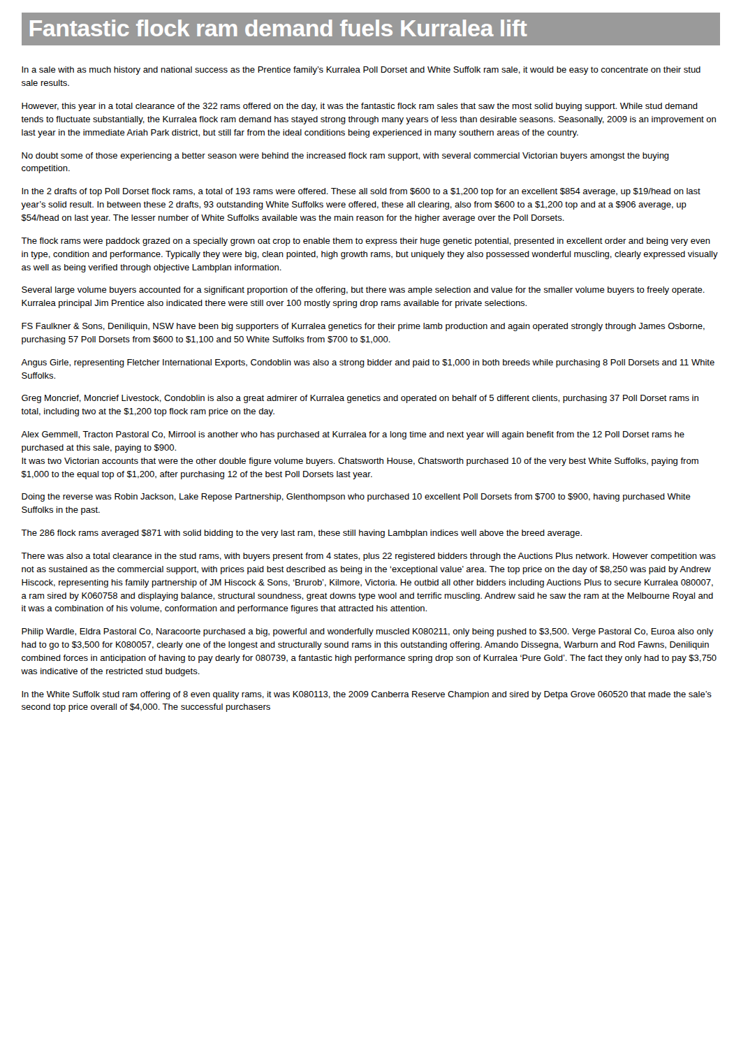Fantastic flock ram demand fuels Kurralea lift
In a sale with as much history and national success as the Prentice family’s Kurralea Poll Dorset and White Suffolk ram sale, it would be easy to concentrate on their stud sale results.
However, this year in a total clearance of the 322 rams offered on the day, it was the fantastic flock ram sales that saw the most solid buying support. While stud demand tends to fluctuate substantially, the Kurralea flock ram demand has stayed strong through many years of less than desirable seasons. Seasonally, 2009 is an improvement on last year in the immediate Ariah Park district, but still far from the ideal conditions being experienced in many southern areas of the country.
No doubt some of those experiencing a better season were behind the increased flock ram support, with several commercial Victorian buyers amongst the buying competition.
In the 2 drafts of top Poll Dorset flock rams, a total of 193 rams were offered. These all sold from $600 to a $1,200 top for an excellent $854 average, up $19/head on last year’s solid result. In between these 2 drafts, 93 outstanding White Suffolks were offered, these all clearing, also from $600 to a $1,200 top and at a $906 average, up $54/head on last year. The lesser number of White Suffolks available was the main reason for the higher average over the Poll Dorsets.
The flock rams were paddock grazed on a specially grown oat crop to enable them to express their huge genetic potential, presented in excellent order and being very even in type, condition and performance. Typically they were big, clean pointed, high growth rams, but uniquely they also possessed wonderful muscling, clearly expressed visually as well as being verified through objective Lambplan information.
Several large volume buyers accounted for a significant proportion of the offering, but there was ample selection and value for the smaller volume buyers to freely operate. Kurralea principal Jim Prentice also indicated there were still over 100 mostly spring drop rams available for private selections.
FS Faulkner & Sons, Deniliquin, NSW have been big supporters of Kurralea genetics for their prime lamb production and again operated strongly through James Osborne, purchasing 57 Poll Dorsets from $600 to $1,100 and 50 White Suffolks from $700 to $1,000.
Angus Girle, representing Fletcher International Exports, Condoblin was also a strong bidder and paid to $1,000 in both breeds while purchasing 8 Poll Dorsets and 11 White Suffolks.
Greg Moncrief, Moncrief Livestock, Condoblin is also a great admirer of Kurralea genetics and operated on behalf of 5 different clients, purchasing 37 Poll Dorset rams in total, including two at the $1,200 top flock ram price on the day.
Alex Gemmell, Tracton Pastoral Co, Mirrool is another who has purchased at Kurralea for a long time and next year will again benefit from the 12 Poll Dorset rams he purchased at this sale, paying to $900.
It was two Victorian accounts that were the other double figure volume buyers. Chatsworth House, Chatsworth purchased 10 of the very best White Suffolks, paying from $1,000 to the equal top of $1,200, after purchasing 12 of the best Poll Dorsets last year.
Doing the reverse was Robin Jackson, Lake Repose Partnership, Glenthompson who purchased 10 excellent Poll Dorsets from $700 to $900, having purchased White Suffolks in the past.
The 286 flock rams averaged $871 with solid bidding to the very last ram, these still having Lambplan indices well above the breed average.
There was also a total clearance in the stud rams, with buyers present from 4 states, plus 22 registered bidders through the Auctions Plus network. However competition was not as sustained as the commercial support, with prices paid best described as being in the ‘exceptional value’ area. The top price on the day of $8,250 was paid by Andrew Hiscock, representing his family partnership of JM Hiscock & Sons, ‘Brurob’, Kilmore, Victoria. He outbid all other bidders including Auctions Plus to secure Kurralea 080007, a ram sired by K060758 and displaying balance, structural soundness, great downs type wool and terrific muscling. Andrew said he saw the ram at the Melbourne Royal and it was a combination of his volume, conformation and performance figures that attracted his attention.
Philip Wardle, Eldra Pastoral Co, Naracoorte purchased a big, powerful and wonderfully muscled K080211, only being pushed to $3,500. Verge Pastoral Co, Euroa also only had to go to $3,500 for K080057, clearly one of the longest and structurally sound rams in this outstanding offering. Amando Dissegna, Warburn and Rod Fawns, Deniliquin combined forces in anticipation of having to pay dearly for 080739, a fantastic high performance spring drop son of Kurralea ‘Pure Gold’. The fact they only had to pay $3,750 was indicative of the restricted stud budgets.
In the White Suffolk stud ram offering of 8 even quality rams, it was K080113, the 2009 Canberra Reserve Champion and sired by Detpa Grove 060520 that made the sale’s second top price overall of $4,000. The successful purchasers